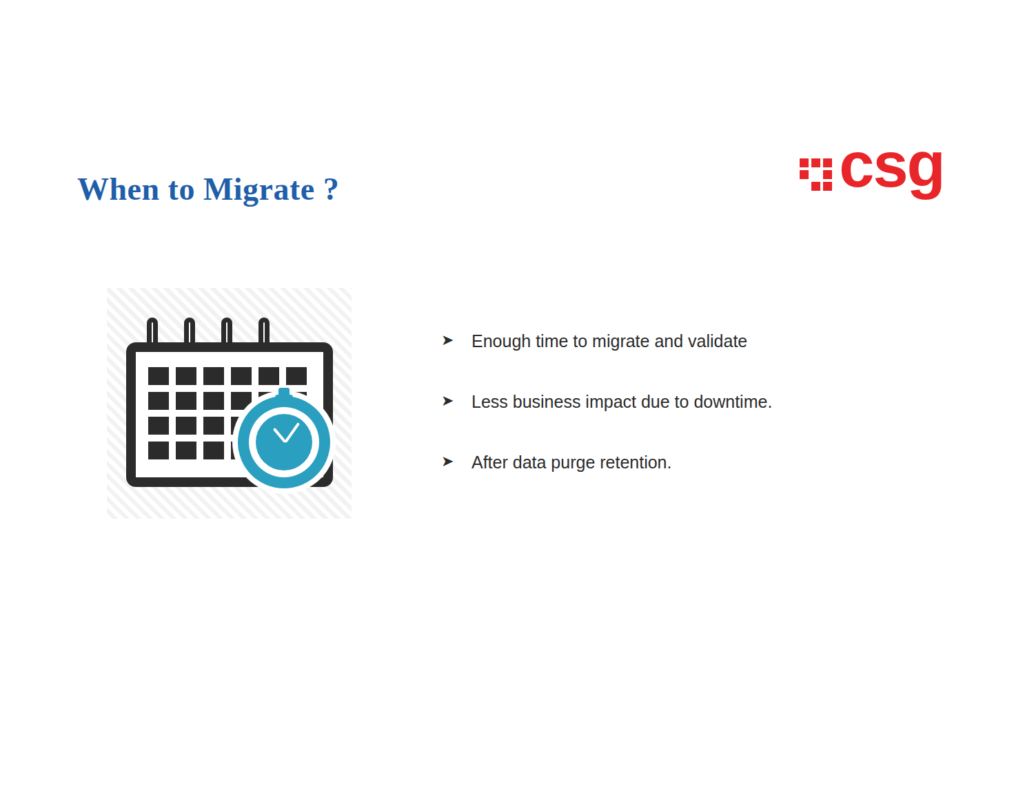csg
When to Migrate ?
Enough time to migrate and validate
Less business impact due to downtime.
After data purge retention.